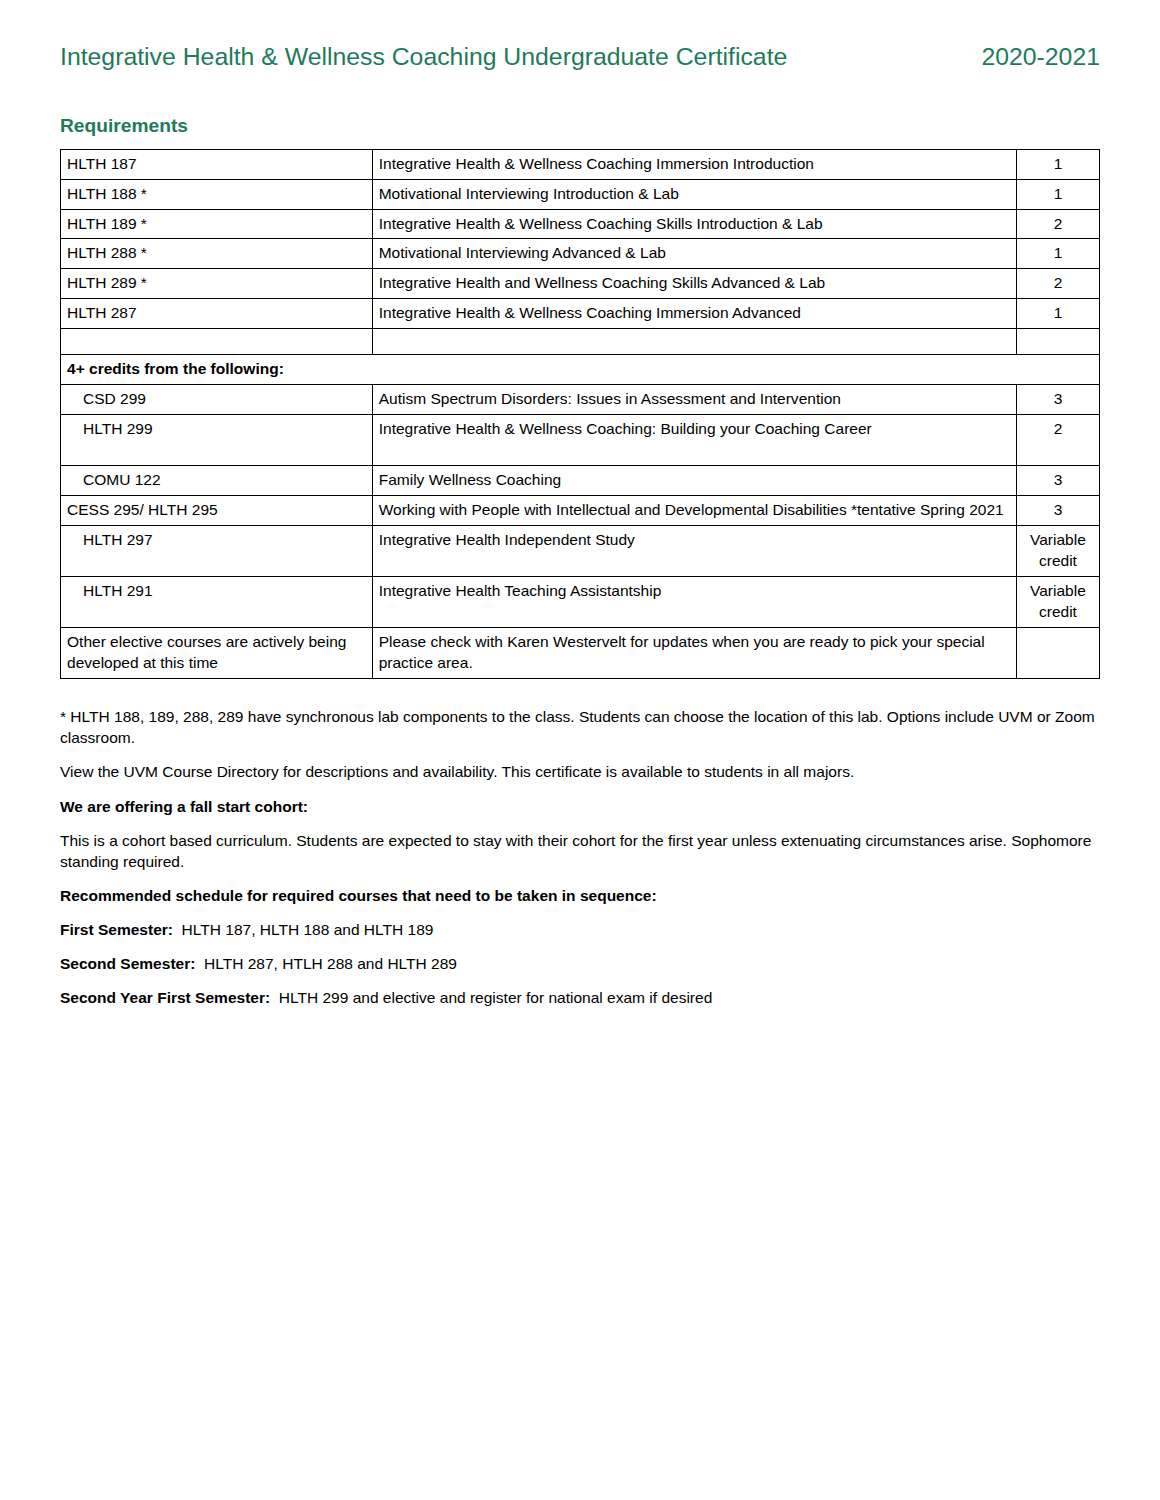Integrative Health & Wellness Coaching Undergraduate Certificate 2020-2021
Requirements
| HLTH 187 | Integrative Health & Wellness Coaching Immersion Introduction | 1 |
| HLTH 188 * | Motivational Interviewing Introduction & Lab | 1 |
| HLTH 189 * | Integrative Health & Wellness Coaching Skills Introduction & Lab | 2 |
| HLTH 288 * | Motivational Interviewing Advanced & Lab | 1 |
| HLTH 289 * | Integrative Health and Wellness Coaching Skills Advanced & Lab | 2 |
| HLTH 287 | Integrative Health & Wellness Coaching Immersion Advanced | 1 |
| 4+ credits from the following: |
| CSD 299 | Autism Spectrum Disorders: Issues in Assessment and Intervention | 3 |
| HLTH 299 | Integrative Health & Wellness Coaching: Building your Coaching Career | 2 |
| COMU 122 | Family Wellness Coaching | 3 |
| CESS 295/ HLTH 295 | Working with People with Intellectual and Developmental Disabilities *tentative Spring 2021 | 3 |
| HLTH 297 | Integrative Health Independent Study | Variable credit |
| HLTH 291 | Integrative Health Teaching Assistantship | Variable credit |
| Other elective courses are actively being developed at this time | Please check with Karen Westervelt for updates when you are ready to pick your special practice area. | |
* HLTH 188, 189, 288, 289 have synchronous lab components to the class. Students can choose the location of this lab. Options include UVM or Zoom classroom.
View the UVM Course Directory for descriptions and availability. This certificate is available to students in all majors.
We are offering a fall start cohort:
This is a cohort based curriculum. Students are expected to stay with their cohort for the first year unless extenuating circumstances arise. Sophomore standing required.
Recommended schedule for required courses that need to be taken in sequence:
First Semester: HLTH 187, HLTH 188 and HLTH 189
Second Semester: HLTH 287, HTLH 288 and HLTH 289
Second Year First Semester: HLTH 299 and elective and register for national exam if desired